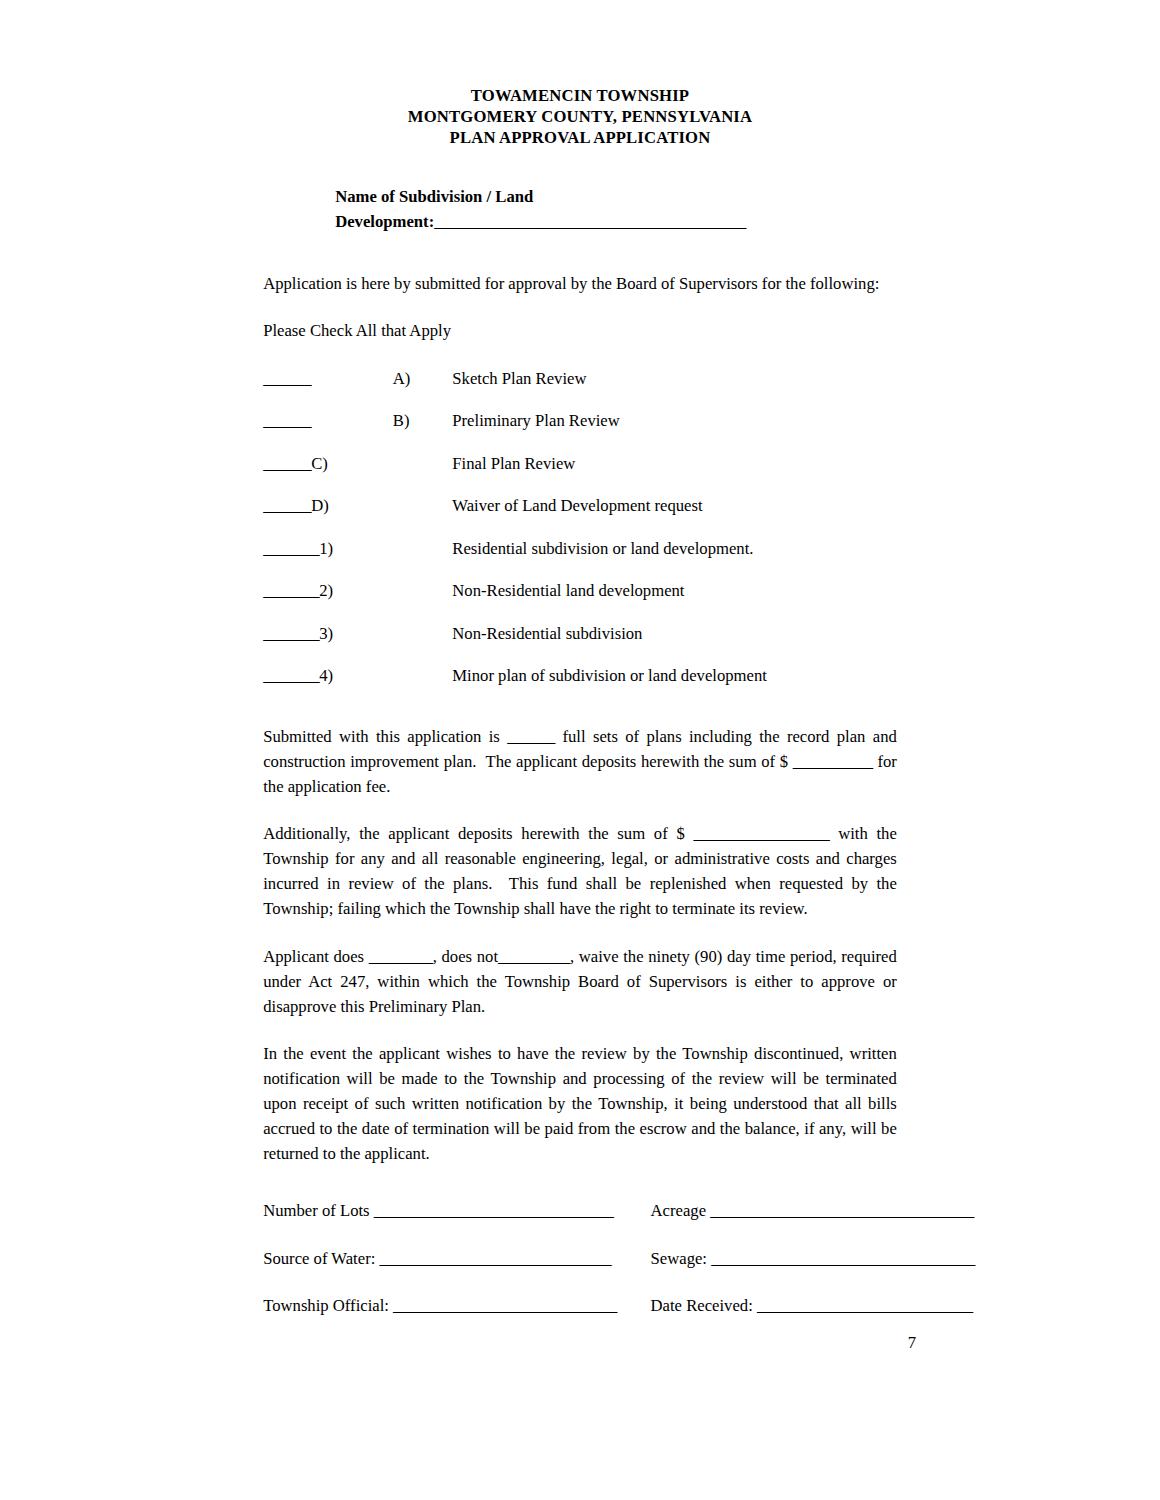TOWAMENCIN TOWNSHIP
MONTGOMERY COUNTY, PENNSYLVANIA
PLAN APPROVAL APPLICATION
Name of Subdivision / Land Development:_______________________________________
Application is here by submitted for approval by the Board of Supervisors for the following:
Please Check All that Apply
| ______ | A) | Sketch Plan Review |
| ______ | B) | Preliminary Plan Review |
| ______ C) | | Final Plan Review |
| ______ D) | | Waiver of Land Development request |
| _______ 1) | | Residential subdivision or land development. |
| _______ 2) | | Non-Residential land development |
| _______ 3) | | Non-Residential subdivision |
| _______ 4) | | Minor plan of subdivision or land development |
Submitted with this application is ______ full sets of plans including the record plan and construction improvement plan. The applicant deposits herewith the sum of $ __________ for the application fee.
Additionally, the applicant deposits herewith the sum of $ _________________ with the Township for any and all reasonable engineering, legal, or administrative costs and charges incurred in review of the plans. This fund shall be replenished when requested by the Township; failing which the Township shall have the right to terminate its review.
Applicant does ________, does not_________, waive the ninety (90) day time period, required under Act 247, within which the Township Board of Supervisors is either to approve or disapprove this Preliminary Plan.
In the event the applicant wishes to have the review by the Township discontinued, written notification will be made to the Township and processing of the review will be terminated upon receipt of such written notification by the Township, it being understood that all bills accrued to the date of termination will be paid from the escrow and the balance, if any, will be returned to the applicant.
| Number of Lots ______________________________ | Acreage _________________________________ |
| Source of Water: _____________________________ | Sewage: _________________________________ |
| Township Official: ____________________________ | Date Received: ___________________________ |
7